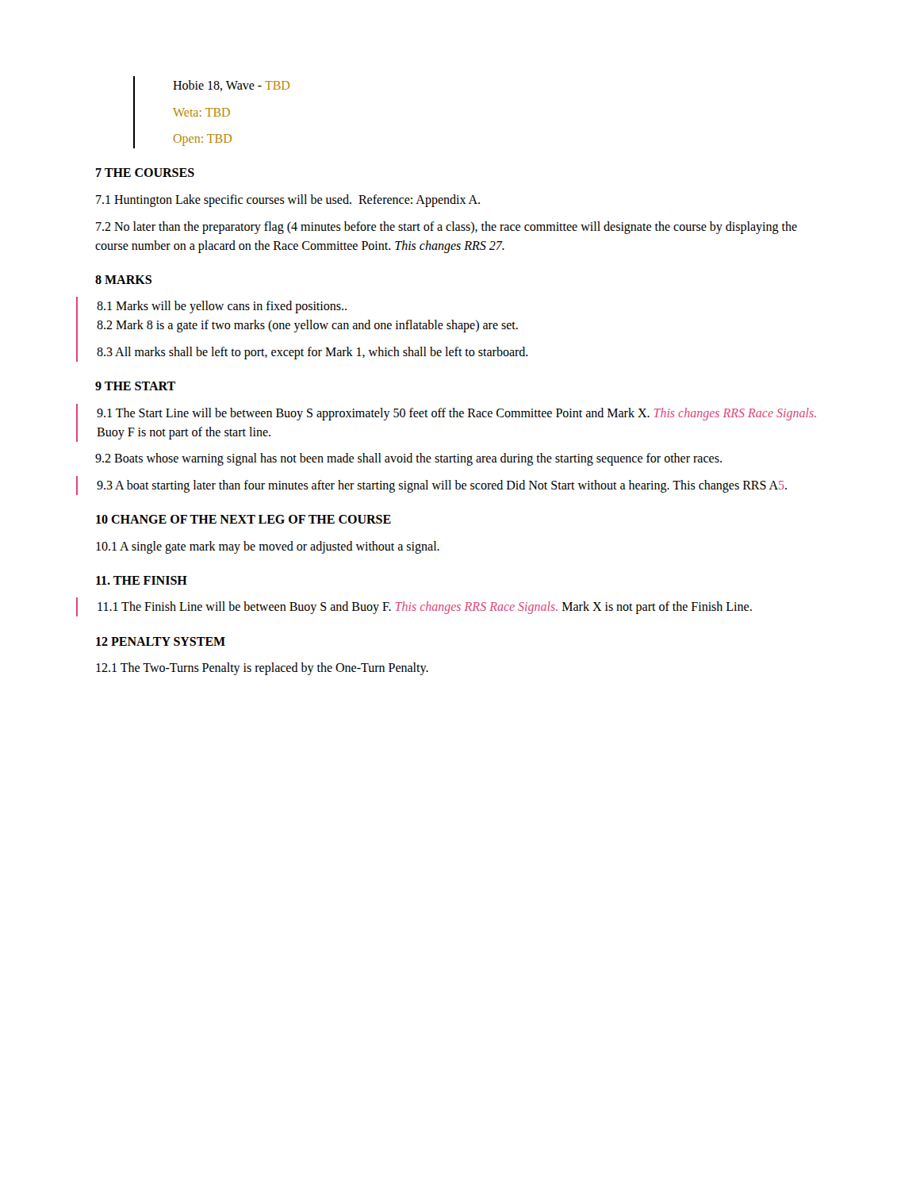Hobie 18, Wave - TBD
Weta: TBD
Open: TBD
7 THE COURSES
7.1 Huntington Lake specific courses will be used. Reference: Appendix A.
7.2 No later than the preparatory flag (4 minutes before the start of a class), the race committee will designate the course by displaying the course number on a placard on the Race Committee Point. This changes RRS 27.
8 MARKS
8.1 Marks will be yellow cans in fixed positions..
8.2 Mark 8 is a gate if two marks (one yellow can and one inflatable shape) are set.
8.3 All marks shall be left to port, except for Mark 1, which shall be left to starboard.
9 THE START
9.1 The Start Line will be between Buoy S approximately 50 feet off the Race Committee Point and Mark X. This changes RRS Race Signals. Buoy F is not part of the start line.
9.2 Boats whose warning signal has not been made shall avoid the starting area during the starting sequence for other races.
9.3 A boat starting later than four minutes after her starting signal will be scored Did Not Start without a hearing. This changes RRS A5.
10 CHANGE OF THE NEXT LEG OF THE COURSE
10.1 A single gate mark may be moved or adjusted without a signal.
11. THE FINISH
11.1 The Finish Line will be between Buoy S and Buoy F. This changes RRS Race Signals. Mark X is not part of the Finish Line.
12 PENALTY SYSTEM
12.1 The Two-Turns Penalty is replaced by the One-Turn Penalty.